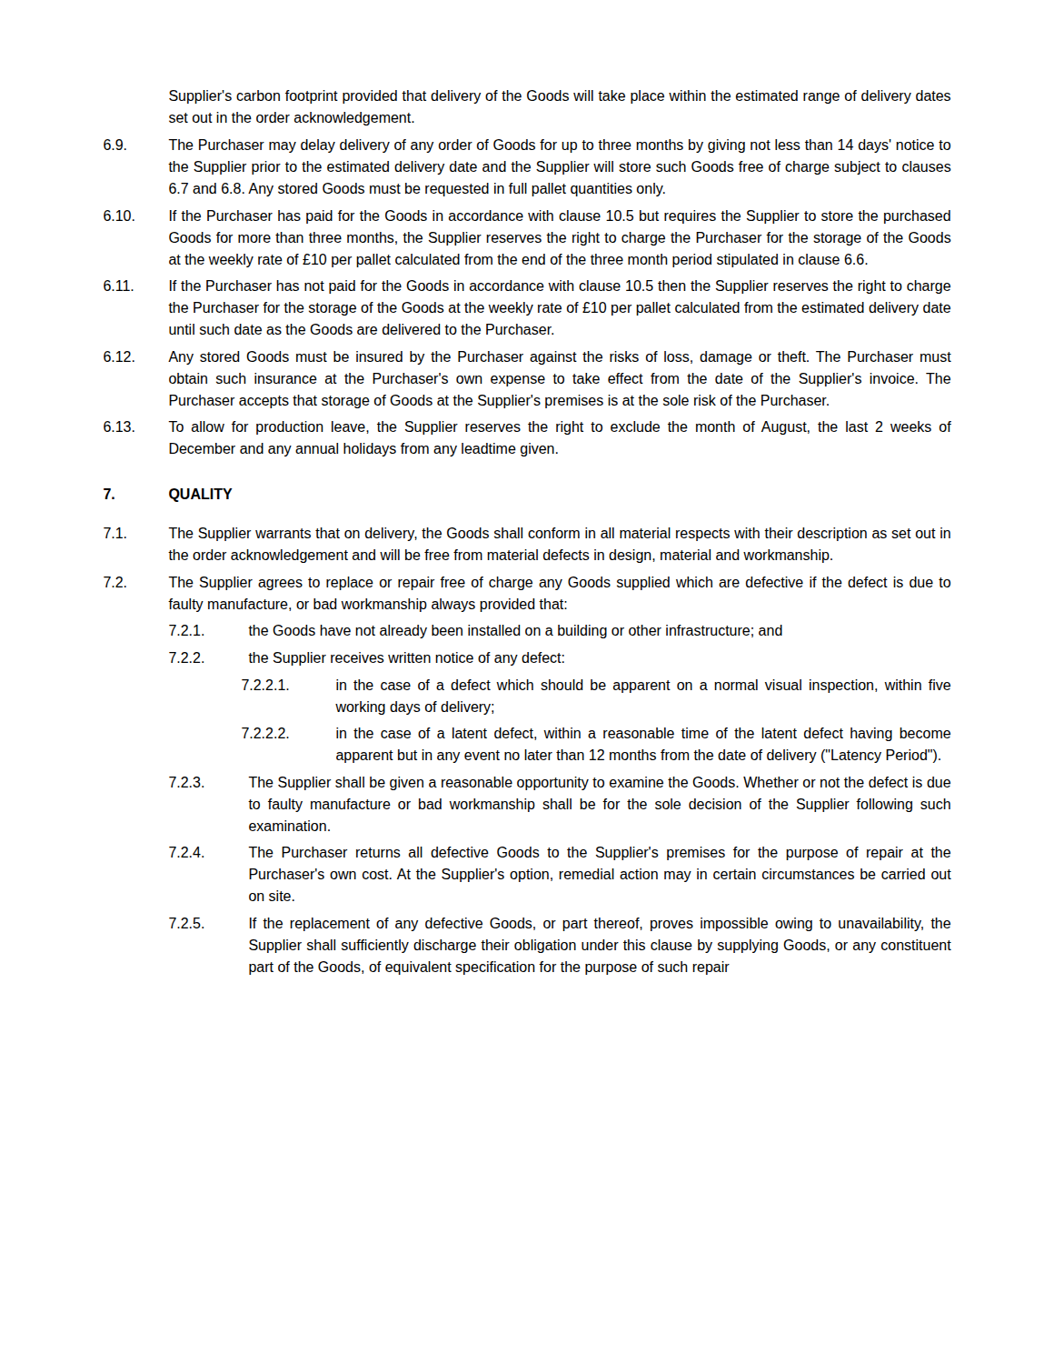Supplier's carbon footprint provided that delivery of the Goods will take place within the estimated range of delivery dates set out in the order acknowledgement.
6.9.
The Purchaser may delay delivery of any order of Goods for up to three months by giving not less than 14 days' notice to the Supplier prior to the estimated delivery date and the Supplier will store such Goods free of charge subject to clauses 6.7 and 6.8. Any stored Goods must be requested in full pallet quantities only.
6.10.
If the Purchaser has paid for the Goods in accordance with clause 10.5 but requires the Supplier to store the purchased Goods for more than three months, the Supplier reserves the right to charge the Purchaser for the storage of the Goods at the weekly rate of £10 per pallet calculated from the end of the three month period stipulated in clause 6.6.
6.11.
If the Purchaser has not paid for the Goods in accordance with clause 10.5 then the Supplier reserves the right to charge the Purchaser for the storage of the Goods at the weekly rate of £10 per pallet calculated from the estimated delivery date until such date as the Goods are delivered to the Purchaser.
6.12.
Any stored Goods must be insured by the Purchaser against the risks of loss, damage or theft. The Purchaser must obtain such insurance at the Purchaser's own expense to take effect from the date of the Supplier's invoice. The Purchaser accepts that storage of Goods at the Supplier's premises is at the sole risk of the Purchaser.
6.13.
To allow for production leave, the Supplier reserves the right to exclude the month of August, the last 2 weeks of December and any annual holidays from any leadtime given.
7.
QUALITY
7.1.
The Supplier warrants that on delivery, the Goods shall conform in all material respects with their description as set out in the order acknowledgement and will be free from material defects in design, material and workmanship.
7.2.
The Supplier agrees to replace or repair free of charge any Goods supplied which are defective if the defect is due to faulty manufacture, or bad workmanship always provided that:
7.2.1.
the Goods have not already been installed on a building or other infrastructure; and
7.2.2.
the Supplier receives written notice of any defect:
7.2.2.1.
in the case of a defect which should be apparent on a normal visual inspection, within five working days of delivery;
7.2.2.2.
in the case of a latent defect, within a reasonable time of the latent defect having become apparent but in any event no later than 12 months from the date of delivery ("Latency Period").
7.2.3.
The Supplier shall be given a reasonable opportunity to examine the Goods. Whether or not the defect is due to faulty manufacture or bad workmanship shall be for the sole decision of the Supplier following such examination.
7.2.4.
The Purchaser returns all defective Goods to the Supplier's premises for the purpose of repair at the Purchaser's own cost. At the Supplier's option, remedial action may in certain circumstances be carried out on site.
7.2.5.
If the replacement of any defective Goods, or part thereof, proves impossible owing to unavailability, the Supplier shall sufficiently discharge their obligation under this clause by supplying Goods, or any constituent part of the Goods, of equivalent specification for the purpose of such repair